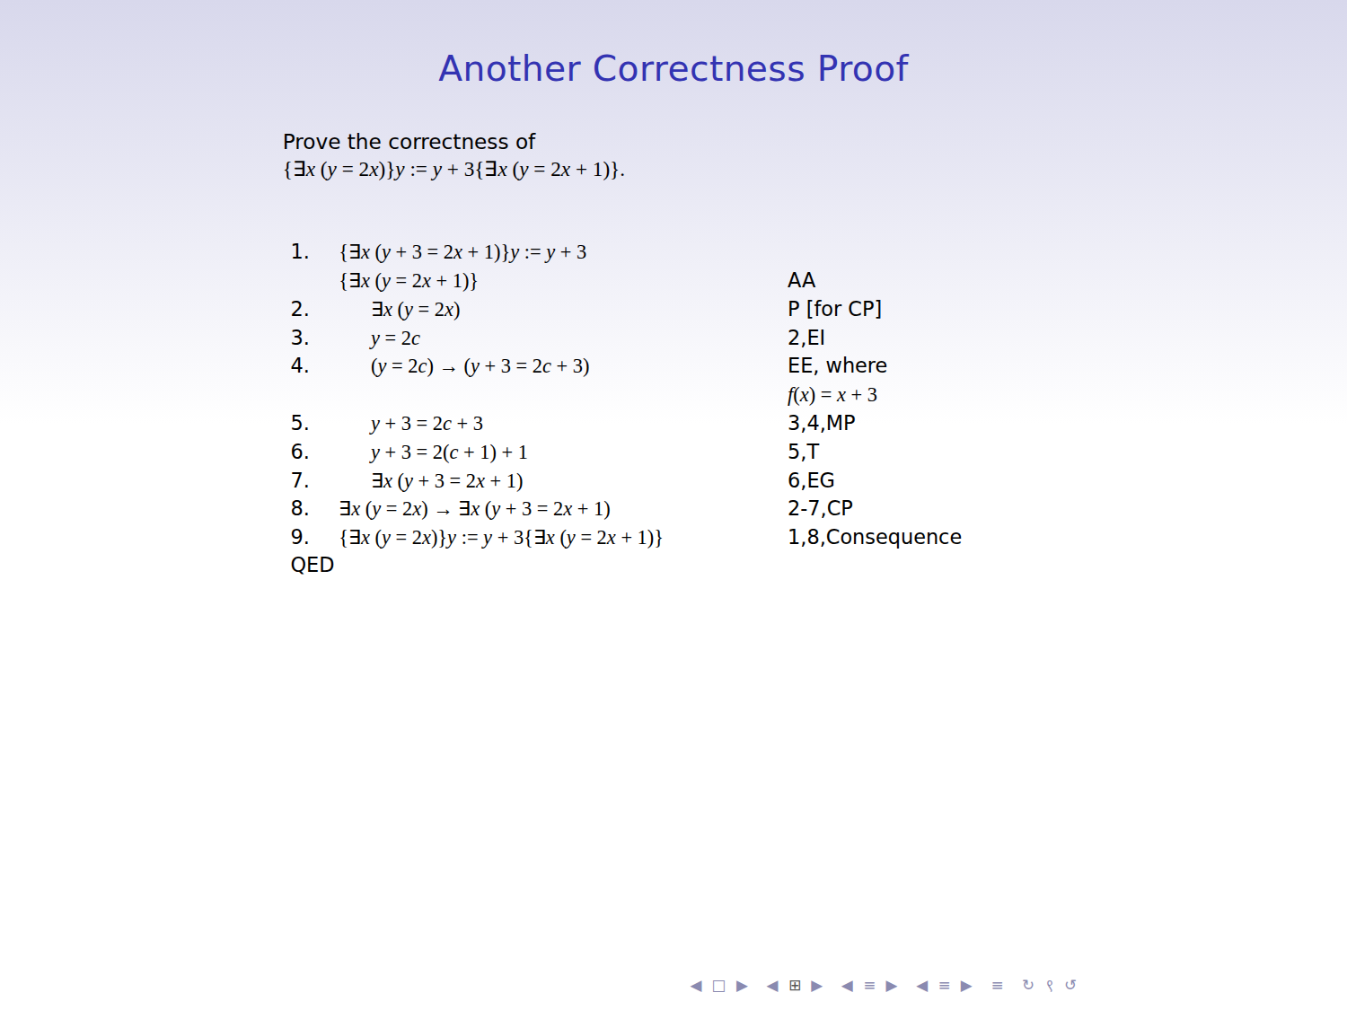Another Correctness Proof
Prove the correctness of {∃x (y = 2x)}y := y + 3{∃x (y = 2x + 1)}.
| 1. | {∃ x ( y + 3 = 2 x + 1)} y := y + 3 | |
| | {∃ x ( y = 2 x + 1)} | AA |
| 2. | ∃ x ( y = 2 x ) | P [for CP] |
| 3. | y = 2 c | 2,EI |
| 4. | ( y = 2 c ) → ( y + 3 = 2 c + 3) | EE, where |
| | | f ( x ) = x + 3 |
| 5. | y + 3 = 2 c + 3 | 3,4,MP |
| 6. | y + 3 = 2( c + 1) + 1 | 5,T |
| 7. | ∃ x ( y + 3 = 2 x + 1) | 6,EG |
| 8. | ∃ x ( y = 2 x ) → ∃ x ( y + 3 = 2 x + 1) | 2-7,CP |
| 9. | {∃ x ( y = 2 x )} y := y + 3{∃ x ( y = 2 x + 1)} | 1,8,Consequence |
QED
◀ □ ▶ ◀ ⊞ ▶ ◀ ≡ ▶ ◀ ≡ ▶ ≡ ↻ ९ ↺